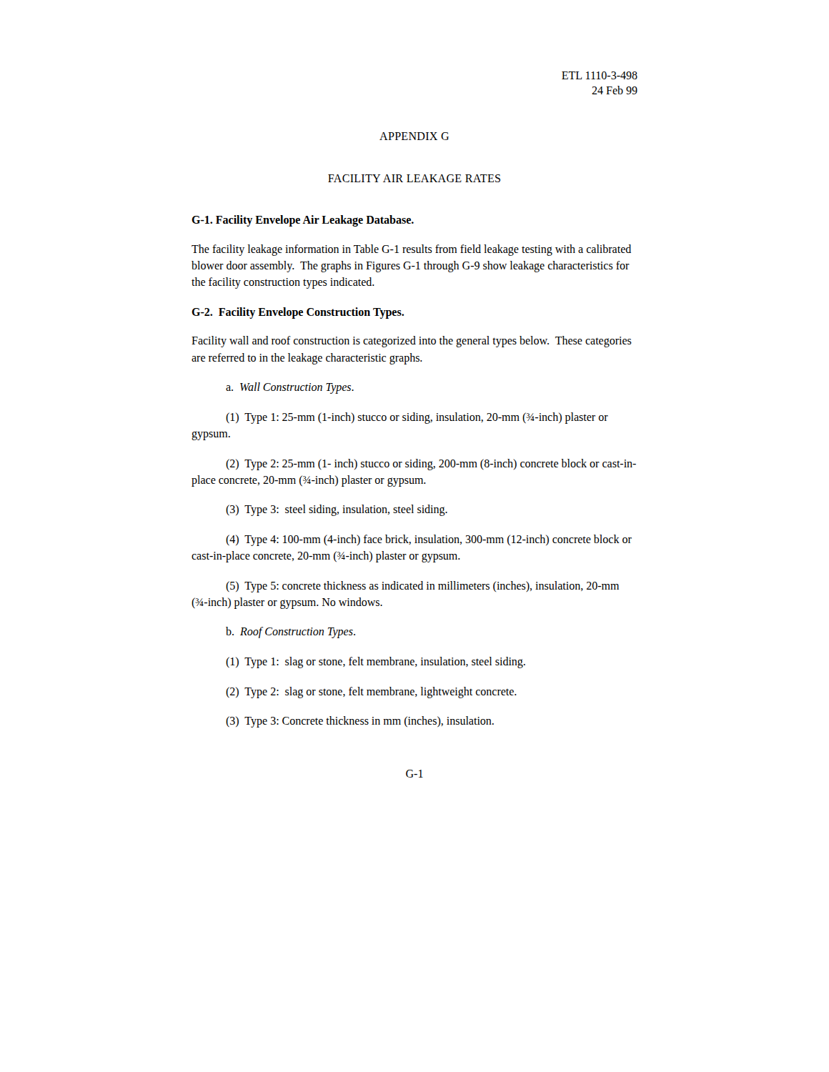ETL 1110-3-498
24 Feb 99
APPENDIX G
FACILITY AIR LEAKAGE RATES
G-1. Facility Envelope Air Leakage Database.
The facility leakage information in Table G-1 results from field leakage testing with a calibrated blower door assembly. The graphs in Figures G-1 through G-9 show leakage characteristics for the facility construction types indicated.
G-2. Facility Envelope Construction Types.
Facility wall and roof construction is categorized into the general types below. These categories are referred to in the leakage characteristic graphs.
a. Wall Construction Types.
(1) Type 1: 25-mm (1-inch) stucco or siding, insulation, 20-mm (¾-inch) plaster or gypsum.
(2) Type 2: 25-mm (1- inch) stucco or siding, 200-mm (8-inch) concrete block or cast-in-place concrete, 20-mm (¾-inch) plaster or gypsum.
(3) Type 3: steel siding, insulation, steel siding.
(4) Type 4: 100-mm (4-inch) face brick, insulation, 300-mm (12-inch) concrete block or cast-in-place concrete, 20-mm (¾-inch) plaster or gypsum.
(5) Type 5: concrete thickness as indicated in millimeters (inches), insulation, 20-mm (¾-inch) plaster or gypsum. No windows.
b. Roof Construction Types.
(1) Type 1: slag or stone, felt membrane, insulation, steel siding.
(2) Type 2: slag or stone, felt membrane, lightweight concrete.
(3) Type 3: Concrete thickness in mm (inches), insulation.
G-1